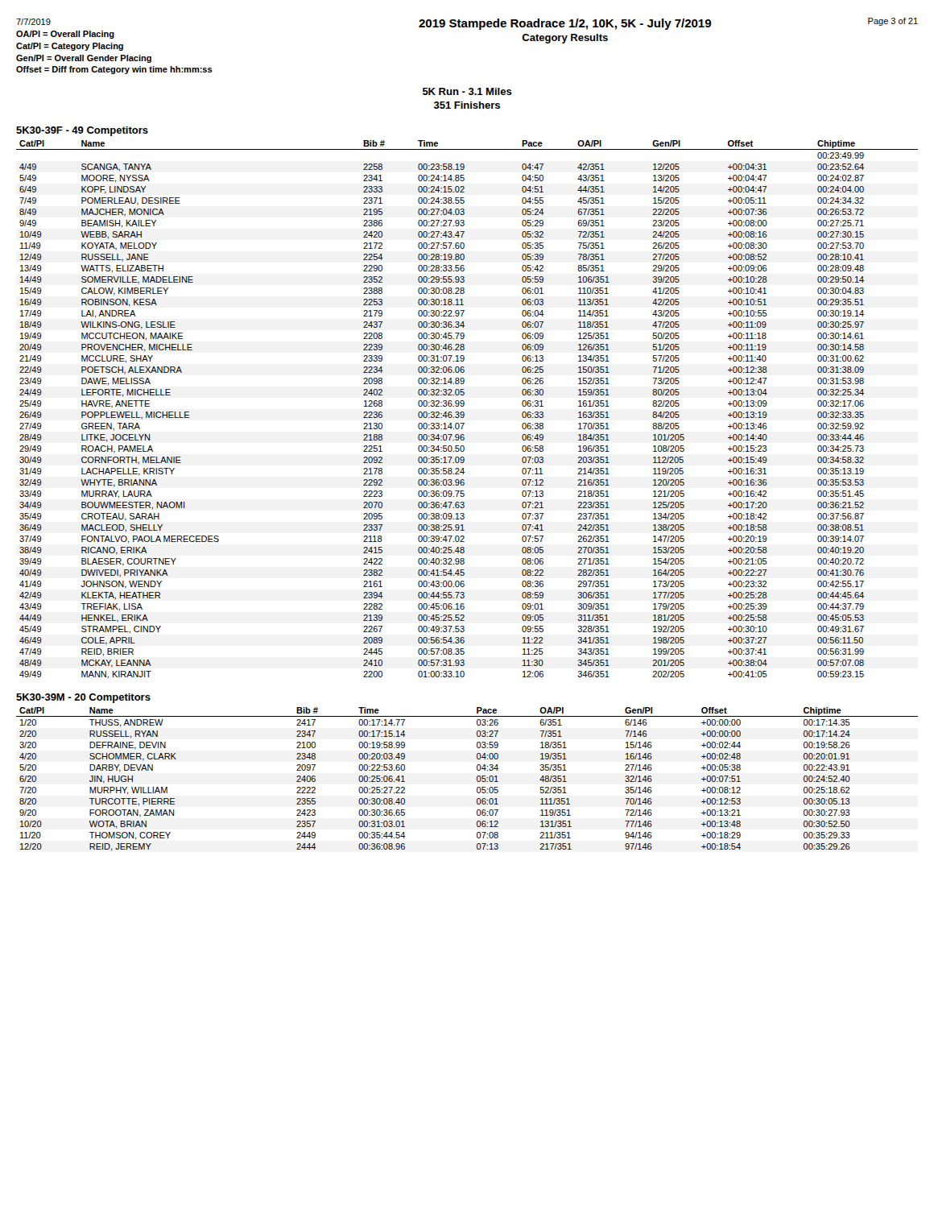7/7/2019
OA/Pl = Overall Placing
Cat/Pl = Category Placing
Gen/Pl = Overall Gender Placing
Offset = Diff from Category win time hh:mm:ss
Page 3 of 21
2019 Stampede Roadrace 1/2, 10K, 5K - July 7/2019
Category Results
5K Run - 3.1 Miles
351 Finishers
5K30-39F - 49 Competitors
| Cat/Pl | Name | Bib # | Time | Pace | OA/Pl | Gen/Pl | Offset | Chiptime |
| --- | --- | --- | --- | --- | --- | --- | --- | --- |
| | | | | | | | | 00:23:49.99 |
| 4/49 | SCANGA, TANYA | 2258 | 00:23:58.19 | 04:47 | 42/351 | 12/205 | +00:04:31 | 00:23:52.64 |
| 5/49 | MOORE, NYSSA | 2341 | 00:24:14.85 | 04:50 | 43/351 | 13/205 | +00:04:47 | 00:24:02.87 |
| 6/49 | KOPF, LINDSAY | 2333 | 00:24:15.02 | 04:51 | 44/351 | 14/205 | +00:04:47 | 00:24:04.00 |
| 7/49 | POMERLEAU, DESIREE | 2371 | 00:24:38.55 | 04:55 | 45/351 | 15/205 | +00:05:11 | 00:24:34.32 |
| 8/49 | MAJCHER, MONICA | 2195 | 00:27:04.03 | 05:24 | 67/351 | 22/205 | +00:07:36 | 00:26:53.72 |
| 9/49 | BEAMISH, KAILEY | 2386 | 00:27:27.93 | 05:29 | 69/351 | 23/205 | +00:08:00 | 00:27:25.71 |
| 10/49 | WEBB, SARAH | 2420 | 00:27:43.47 | 05:32 | 72/351 | 24/205 | +00:08:16 | 00:27:30.15 |
| 11/49 | KOYATA, MELODY | 2172 | 00:27:57.60 | 05:35 | 75/351 | 26/205 | +00:08:30 | 00:27:53.70 |
| 12/49 | RUSSELL, JANE | 2254 | 00:28:19.80 | 05:39 | 78/351 | 27/205 | +00:08:52 | 00:28:10.41 |
| 13/49 | WATTS, ELIZABETH | 2290 | 00:28:33.56 | 05:42 | 85/351 | 29/205 | +00:09:06 | 00:28:09.48 |
| 14/49 | SOMERVILLE, MADELEINE | 2352 | 00:29:55.93 | 05:59 | 106/351 | 39/205 | +00:10:28 | 00:29:50.14 |
| 15/49 | CALOW, KIMBERLEY | 2388 | 00:30:08.28 | 06:01 | 110/351 | 41/205 | +00:10:41 | 00:30:04.83 |
| 16/49 | ROBINSON, KESA | 2253 | 00:30:18.11 | 06:03 | 113/351 | 42/205 | +00:10:51 | 00:29:35.51 |
| 17/49 | LAI, ANDREA | 2179 | 00:30:22.97 | 06:04 | 114/351 | 43/205 | +00:10:55 | 00:30:19.14 |
| 18/49 | WILKINS-ONG, LESLIE | 2437 | 00:30:36.34 | 06:07 | 118/351 | 47/205 | +00:11:09 | 00:30:25.97 |
| 19/49 | MCCUTCHEON, MAAIKE | 2208 | 00:30:45.79 | 06:09 | 125/351 | 50/205 | +00:11:18 | 00:30:14.61 |
| 20/49 | PROVENCHER, MICHELLE | 2239 | 00:30:46.28 | 06:09 | 126/351 | 51/205 | +00:11:19 | 00:30:14.58 |
| 21/49 | MCCLURE, SHAY | 2339 | 00:31:07.19 | 06:13 | 134/351 | 57/205 | +00:11:40 | 00:31:00.62 |
| 22/49 | POETSCH, ALEXANDRA | 2234 | 00:32:06.06 | 06:25 | 150/351 | 71/205 | +00:12:38 | 00:31:38.09 |
| 23/49 | DAWE, MELISSA | 2098 | 00:32:14.89 | 06:26 | 152/351 | 73/205 | +00:12:47 | 00:31:53.98 |
| 24/49 | LEFORTE, MICHELLE | 2402 | 00:32:32.05 | 06:30 | 159/351 | 80/205 | +00:13:04 | 00:32:25.34 |
| 25/49 | HAVRE, ANETTE | 1268 | 00:32:36.99 | 06:31 | 161/351 | 82/205 | +00:13:09 | 00:32:17.06 |
| 26/49 | POPPLEWELL, MICHELLE | 2236 | 00:32:46.39 | 06:33 | 163/351 | 84/205 | +00:13:19 | 00:32:33.35 |
| 27/49 | GREEN, TARA | 2130 | 00:33:14.07 | 06:38 | 170/351 | 88/205 | +00:13:46 | 00:32:59.92 |
| 28/49 | LITKE, JOCELYN | 2188 | 00:34:07.96 | 06:49 | 184/351 | 101/205 | +00:14:40 | 00:33:44.46 |
| 29/49 | ROACH, PAMELA | 2251 | 00:34:50.50 | 06:58 | 196/351 | 108/205 | +00:15:23 | 00:34:25.73 |
| 30/49 | CORNFORTH, MELANIE | 2092 | 00:35:17.09 | 07:03 | 203/351 | 112/205 | +00:15:49 | 00:34:58.32 |
| 31/49 | LACHAPELLE, KRISTY | 2178 | 00:35:58.24 | 07:11 | 214/351 | 119/205 | +00:16:31 | 00:35:13.19 |
| 32/49 | WHYTE, BRIANNA | 2292 | 00:36:03.96 | 07:12 | 216/351 | 120/205 | +00:16:36 | 00:35:53.53 |
| 33/49 | MURRAY, LAURA | 2223 | 00:36:09.75 | 07:13 | 218/351 | 121/205 | +00:16:42 | 00:35:51.45 |
| 34/49 | BOUWMEESTER, NAOMI | 2070 | 00:36:47.63 | 07:21 | 223/351 | 125/205 | +00:17:20 | 00:36:21.52 |
| 35/49 | CROTEAU, SARAH | 2095 | 00:38:09.13 | 07:37 | 237/351 | 134/205 | +00:18:42 | 00:37:56.87 |
| 36/49 | MACLEOD, SHELLY | 2337 | 00:38:25.91 | 07:41 | 242/351 | 138/205 | +00:18:58 | 00:38:08.51 |
| 37/49 | FONTALVO, PAOLA MERECEDES | 2118 | 00:39:47.02 | 07:57 | 262/351 | 147/205 | +00:20:19 | 00:39:14.07 |
| 38/49 | RICANO, ERIKA | 2415 | 00:40:25.48 | 08:05 | 270/351 | 153/205 | +00:20:58 | 00:40:19.20 |
| 39/49 | BLAESER, COURTNEY | 2422 | 00:40:32.98 | 08:06 | 271/351 | 154/205 | +00:21:05 | 00:40:20.72 |
| 40/49 | DWIVEDI, PRIYANKA | 2382 | 00:41:54.45 | 08:22 | 282/351 | 164/205 | +00:22:27 | 00:41:30.76 |
| 41/49 | JOHNSON, WENDY | 2161 | 00:43:00.06 | 08:36 | 297/351 | 173/205 | +00:23:32 | 00:42:55.17 |
| 42/49 | KLEKTA, HEATHER | 2394 | 00:44:55.73 | 08:59 | 306/351 | 177/205 | +00:25:28 | 00:44:45.64 |
| 43/49 | TREFIAK, LISA | 2282 | 00:45:06.16 | 09:01 | 309/351 | 179/205 | +00:25:39 | 00:44:37.79 |
| 44/49 | HENKEL, ERIKA | 2139 | 00:45:25.52 | 09:05 | 311/351 | 181/205 | +00:25:58 | 00:45:05.53 |
| 45/49 | STRAMPEL, CINDY | 2267 | 00:49:37.53 | 09:55 | 328/351 | 192/205 | +00:30:10 | 00:49:31.67 |
| 46/49 | COLE, APRIL | 2089 | 00:56:54.36 | 11:22 | 341/351 | 198/205 | +00:37:27 | 00:56:11.50 |
| 47/49 | REID, BRIER | 2445 | 00:57:08.35 | 11:25 | 343/351 | 199/205 | +00:37:41 | 00:56:31.99 |
| 48/49 | MCKAY, LEANNA | 2410 | 00:57:31.93 | 11:30 | 345/351 | 201/205 | +00:38:04 | 00:57:07.08 |
| 49/49 | MANN, KIRANJIT | 2200 | 01:00:33.10 | 12:06 | 346/351 | 202/205 | +00:41:05 | 00:59:23.15 |
5K30-39M - 20 Competitors
| Cat/Pl | Name | Bib # | Time | Pace | OA/Pl | Gen/Pl | Offset | Chiptime |
| --- | --- | --- | --- | --- | --- | --- | --- | --- |
| 1/20 | THUSS, ANDREW | 2417 | 00:17:14.77 | 03:26 | 6/351 | 6/146 | +00:00:00 | 00:17:14.35 |
| 2/20 | RUSSELL, RYAN | 2347 | 00:17:15.14 | 03:27 | 7/351 | 7/146 | +00:00:00 | 00:17:14.24 |
| 3/20 | DEFRAINE, DEVIN | 2100 | 00:19:58.99 | 03:59 | 18/351 | 15/146 | +00:02:44 | 00:19:58.26 |
| 4/20 | SCHOMMER, CLARK | 2348 | 00:20:03.49 | 04:00 | 19/351 | 16/146 | +00:02:48 | 00:20:01.91 |
| 5/20 | DARBY, DEVAN | 2097 | 00:22:53.60 | 04:34 | 35/351 | 27/146 | +00:05:38 | 00:22:43.91 |
| 6/20 | JIN, HUGH | 2406 | 00:25:06.41 | 05:01 | 48/351 | 32/146 | +00:07:51 | 00:24:52.40 |
| 7/20 | MURPHY, WILLIAM | 2222 | 00:25:27.22 | 05:05 | 52/351 | 35/146 | +00:08:12 | 00:25:18.62 |
| 8/20 | TURCOTTE, PIERRE | 2355 | 00:30:08.40 | 06:01 | 111/351 | 70/146 | +00:12:53 | 00:30:05.13 |
| 9/20 | FOROOTAN, ZAMAN | 2423 | 00:30:36.65 | 06:07 | 119/351 | 72/146 | +00:13:21 | 00:30:27.93 |
| 10/20 | WOTA, BRIAN | 2357 | 00:31:03.01 | 06:12 | 131/351 | 77/146 | +00:13:48 | 00:30:52.50 |
| 11/20 | THOMSON, COREY | 2449 | 00:35:44.54 | 07:08 | 211/351 | 94/146 | +00:18:29 | 00:35:29.33 |
| 12/20 | REID, JEREMY | 2444 | 00:36:08.96 | 07:13 | 217/351 | 97/146 | +00:18:54 | 00:35:29.26 |